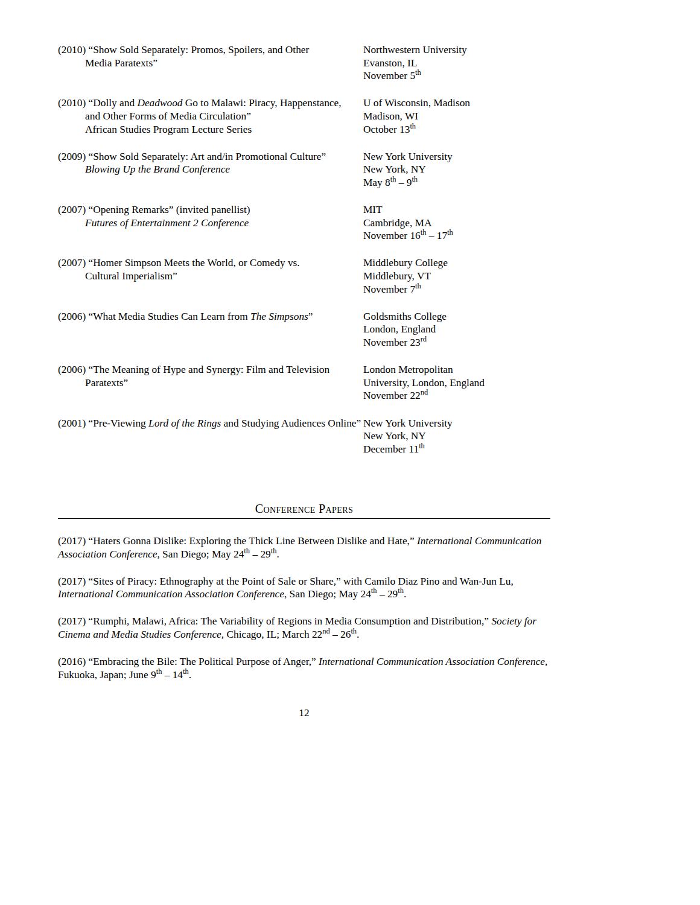| (2010) “Show Sold Separately: Promos, Spoilers, and Other Media Paratexts” | Northwestern University Evanston, IL November 5 th |
| (2010) “Dolly and Deadwood Go to Malawi: Piracy, Happenstance, and Other Forms of Media Circulation” African Studies Program Lecture Series | U of Wisconsin, Madison Madison, WI October 13 th |
| (2009) “Show Sold Separately: Art and/in Promotional Culture” Blowing Up the Brand Conference | New York University New York, NY May 8 th – 9 th |
| (2007) “Opening Remarks” (invited panellist) Futures of Entertainment 2 Conference | MIT Cambridge, MA November 16 th – 17 th |
| (2007) “Homer Simpson Meets the World, or Comedy vs. Cultural Imperialism” | Middlebury College Middlebury, VT November 7 th |
| (2006) “What Media Studies Can Learn from The Simpsons ” | Goldsmiths College London, England November 23 rd |
| (2006) “The Meaning of Hype and Synergy: Film and Television Paratexts” | London Metropolitan University, London, England November 22 nd |
| (2001) “Pre-Viewing Lord of the Rings and Studying Audiences Online” | New York University New York, NY December 11 th |
Conference Papers
(2017) “Haters Gonna Dislike: Exploring the Thick Line Between Dislike and Hate,” International Communication Association Conference, San Diego; May 24th – 29th.
(2017) “Sites of Piracy: Ethnography at the Point of Sale or Share,” with Camilo Diaz Pino and Wan-Jun Lu, International Communication Association Conference, San Diego; May 24th – 29th.
(2017) “Rumphi, Malawi, Africa: The Variability of Regions in Media Consumption and Distribution,” Society for Cinema and Media Studies Conference, Chicago, IL; March 22nd – 26th.
(2016) “Embracing the Bile: The Political Purpose of Anger,” International Communication Association Conference, Fukuoka, Japan; June 9th – 14th.
12